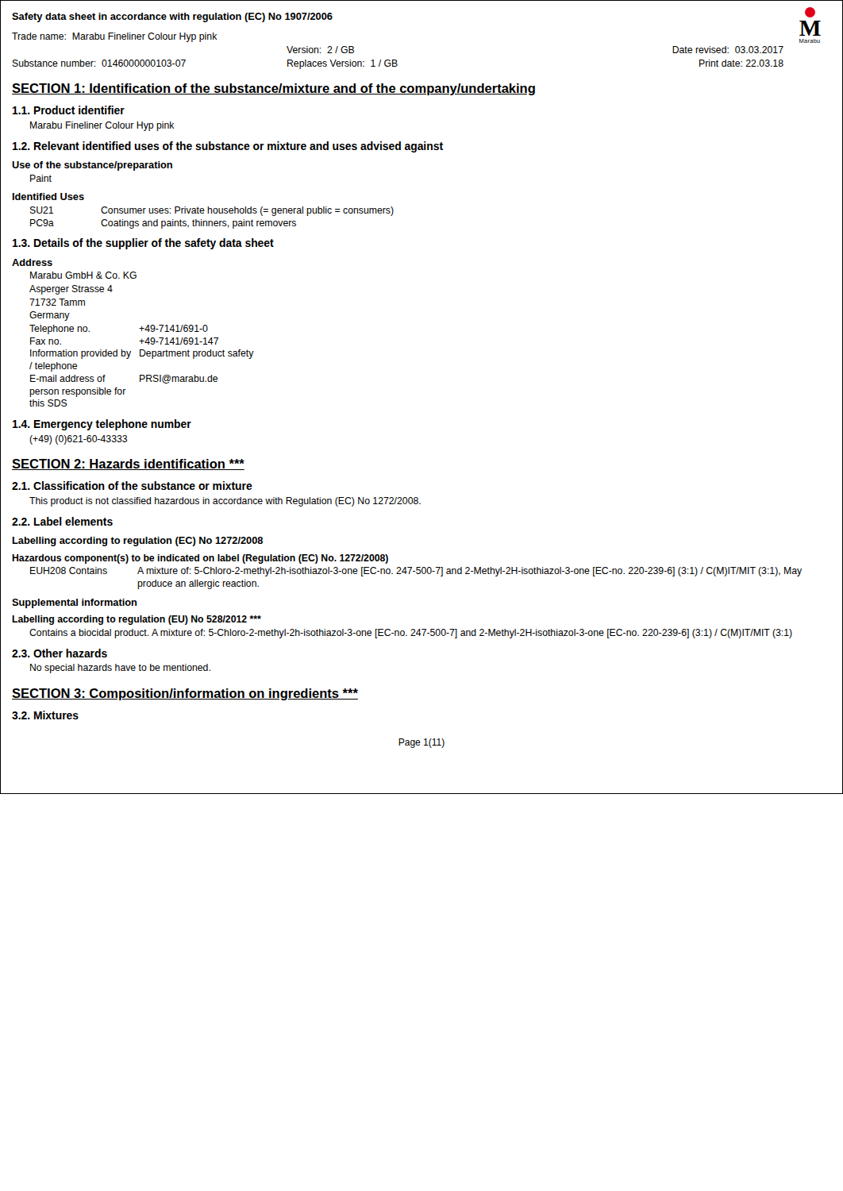M
Marabu
Safety data sheet in accordance with regulation (EC) No 1907/2006
Trade name: Marabu Fineliner Colour Hyp pink
Version: 2 / GB
Date revised: 03.03.2017
Substance number: 0146000000103-07
Replaces Version: 1 / GB
Print date: 22.03.18
SECTION 1: Identification of the substance/mixture and of the company/undertaking
1.1. Product identifier
Marabu Fineliner Colour Hyp pink
1.2. Relevant identified uses of the substance or mixture and uses advised against
Use of the substance/preparation
Paint
Identified Uses
| SU21 | Consumer uses: Private households (= general public = consumers) |
| PC9a | Coatings and paints, thinners, paint removers |
1.3. Details of the supplier of the safety data sheet
Address
Marabu GmbH & Co. KG
Asperger Strasse 4
71732 Tamm
Germany
| Telephone no. | +49-7141/691-0 |
| Fax no. | +49-7141/691-147 |
| Information provided by / telephone | Department product safety |
| E-mail address of person responsible for this SDS | PRSI@marabu.de |
1.4. Emergency telephone number
(+49) (0)621-60-43333
SECTION 2: Hazards identification ***
2.1. Classification of the substance or mixture
This product is not classified hazardous in accordance with Regulation (EC) No 1272/2008.
2.2. Label elements
Labelling according to regulation (EC) No 1272/2008
Hazardous component(s) to be indicated on label (Regulation (EC) No. 1272/2008)
EUH208 Contains
A mixture of: 5-Chloro-2-methyl-2h-isothiazol-3-one [EC-no. 247-500-7] and 2-Methyl-2H-isothiazol-3-one [EC-no. 220-239-6] (3:1) / C(M)IT/MIT (3:1), May produce an allergic reaction.
Supplemental information
Labelling according to regulation (EU) No 528/2012 ***
Contains a biocidal product. A mixture of: 5-Chloro-2-methyl-2h-isothiazol-3-one [EC-no. 247-500-7] and 2-Methyl-2H-isothiazol-3-one [EC-no. 220-239-6] (3:1) / C(M)IT/MIT (3:1)
2.3. Other hazards
No special hazards have to be mentioned.
SECTION 3: Composition/information on ingredients ***
3.2. Mixtures
Page 1(11)